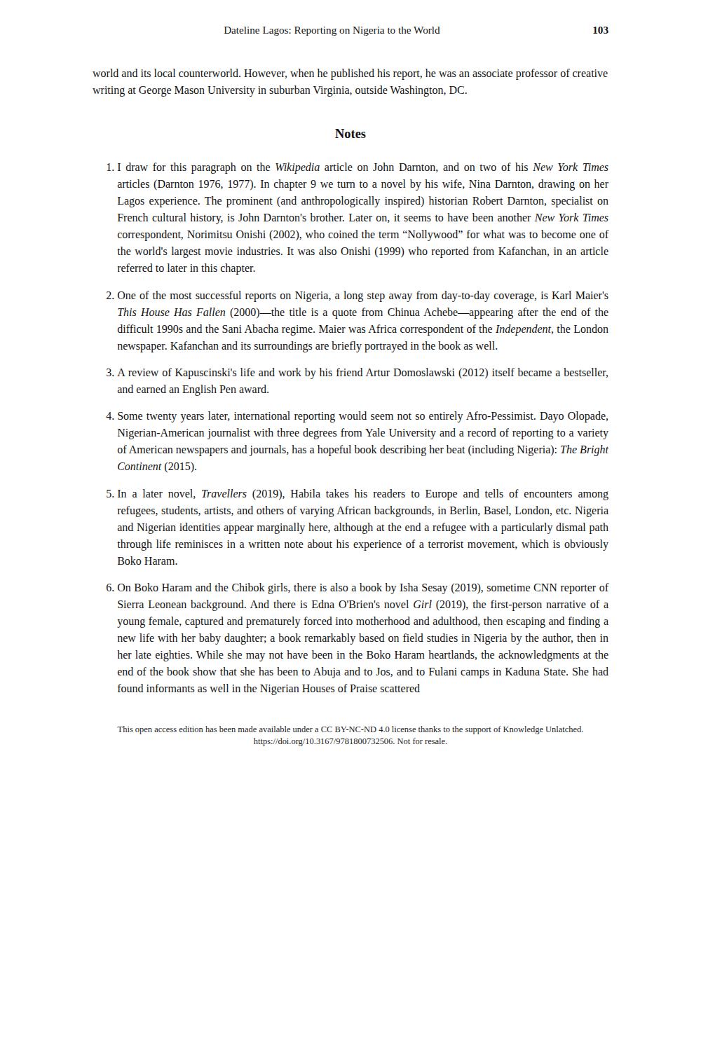Dateline Lagos: Reporting on Nigeria to the World 103
world and its local counterworld. However, when he published his report, he was an associate professor of creative writing at George Mason University in suburban Virginia, outside Washington, DC.
Notes
I draw for this paragraph on the Wikipedia article on John Darnton, and on two of his New York Times articles (Darnton 1976, 1977). In chapter 9 we turn to a novel by his wife, Nina Darnton, drawing on her Lagos experience. The prominent (and anthropologically inspired) historian Robert Darnton, specialist on French cultural history, is John Darnton's brother. Later on, it seems to have been another New York Times correspondent, Norimitsu Onishi (2002), who coined the term “Nollywood” for what was to become one of the world's largest movie industries. It was also Onishi (1999) who reported from Kafanchan, in an article referred to later in this chapter.
One of the most successful reports on Nigeria, a long step away from day-to-day coverage, is Karl Maier's This House Has Fallen (2000)—the title is a quote from Chinua Achebe—appearing after the end of the difficult 1990s and the Sani Abacha regime. Maier was Africa correspondent of the Independent, the London newspaper. Kafanchan and its surroundings are briefly portrayed in the book as well.
A review of Kapuscinski's life and work by his friend Artur Domoslawski (2012) itself became a bestseller, and earned an English Pen award.
Some twenty years later, international reporting would seem not so entirely Afro-Pessimist. Dayo Olopade, Nigerian-American journalist with three degrees from Yale University and a record of reporting to a variety of American newspapers and journals, has a hopeful book describing her beat (including Nigeria): The Bright Continent (2015).
In a later novel, Travellers (2019), Habila takes his readers to Europe and tells of encounters among refugees, students, artists, and others of varying African backgrounds, in Berlin, Basel, London, etc. Nigeria and Nigerian identities appear marginally here, although at the end a refugee with a particularly dismal path through life reminisces in a written note about his experience of a terrorist movement, which is obviously Boko Haram.
On Boko Haram and the Chibok girls, there is also a book by Isha Sesay (2019), sometime CNN reporter of Sierra Leonean background. And there is Edna O'Brien's novel Girl (2019), the first-person narrative of a young female, captured and prematurely forced into motherhood and adulthood, then escaping and finding a new life with her baby daughter; a book remarkably based on field studies in Nigeria by the author, then in her late eighties. While she may not have been in the Boko Haram heartlands, the acknowledgments at the end of the book show that she has been to Abuja and to Jos, and to Fulani camps in Kaduna State. She had found informants as well in the Nigerian Houses of Praise scattered
This open access edition has been made available under a CC BY-NC-ND 4.0 license thanks to the support of Knowledge Unlatched. https://doi.org/10.3167/9781800732506. Not for resale.